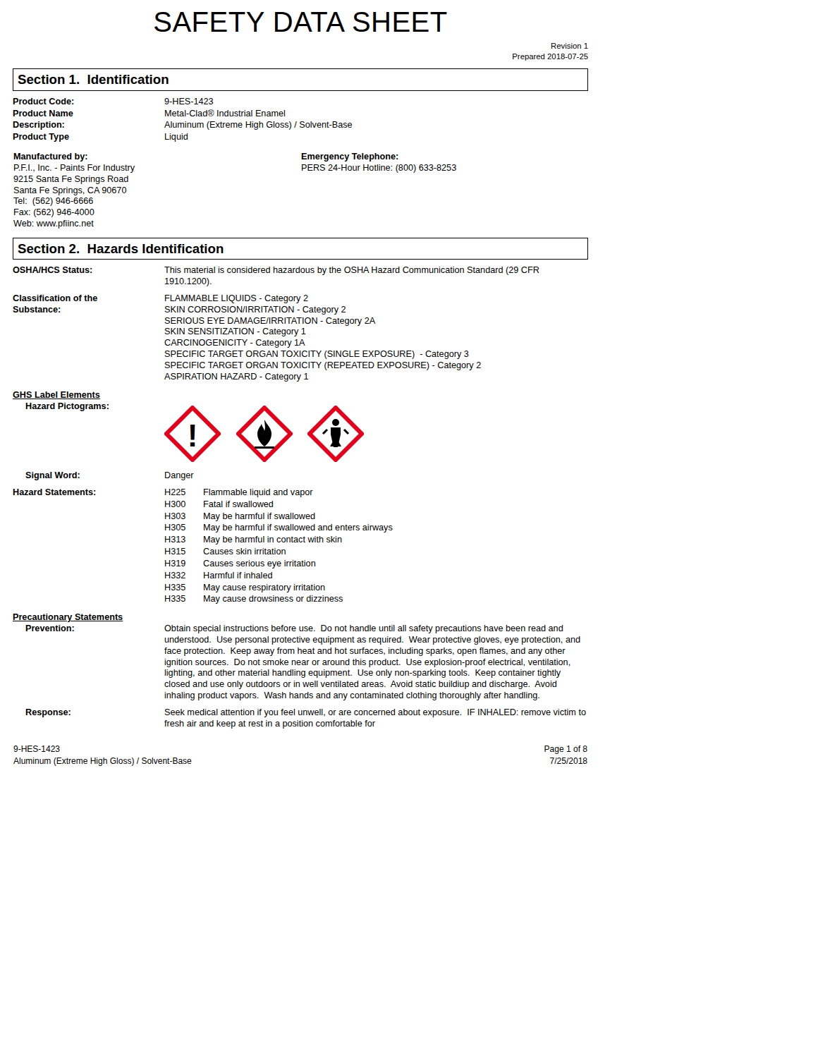SAFETY DATA SHEET
Revision 1
Prepared 2018-07-25
Section 1. Identification
| Product Code: | 9-HES-1423 |
| Product Name | Metal-Clad® Industrial Enamel |
| Description: | Aluminum (Extreme High Gloss) / Solvent-Base |
| Product Type | Liquid |
| Manufactured by: P.F.I., Inc. - Paints For Industry 9215 Santa Fe Springs Road Santa Fe Springs, CA 90670 Tel: (562) 946-6666 Fax: (562) 946-4000 Web: www.pfiinc.net | Emergency Telephone: PERS 24-Hour Hotline: (800) 633-8253 |
Section 2. Hazards Identification
| OSHA/HCS Status: | This material is considered hazardous by the OSHA Hazard Communication Standard (29 CFR 1910.1200). |
| Classification of the Substance: | FLAMMABLE LIQUIDS - Category 2 SKIN CORROSION/IRRITATION - Category 2 SERIOUS EYE DAMAGE/IRRITATION - Category 2A SKIN SENSITIZATION - Category 1 CARCINOGENICITY - Category 1A SPECIFIC TARGET ORGAN TOXICITY (SINGLE EXPOSURE) - Category 3 SPECIFIC TARGET ORGAN TOXICITY (REPEATED EXPOSURE) - Category 2 ASPIRATION HAZARD - Category 1 |
GHS Label Elements
| Hazard Pictograms: | ! |
| Signal Word: | Danger |
| Hazard Statements: | / H225 / Flammable liquid and vapor / / H300 / Fatal if swallowed / / H303 / May be harmful if swallowed / / H305 / May be harmful if swallowed and enters airways / / H313 / May be harmful in contact with skin / / H315 / Causes skin irritation / / H319 / Causes serious eye irritation / / H332 / Harmful if inhaled / / H335 / May cause respiratory irritation / / H335 / May cause drowsiness or dizziness / |
Precautionary Statements
| Prevention: | Obtain special instructions before use. Do not handle until all safety precautions have been read and understood. Use personal protective equipment as required. Wear protective gloves, eye protection, and face protection. Keep away from heat and hot surfaces, including sparks, open flames, and any other ignition sources. Do not smoke near or around this product. Use explosion-proof electrical, ventilation, lighting, and other material handling equipment. Use only non-sparking tools. Keep container tightly closed and use only outdoors or in well ventilated areas. Avoid static buildiup and discharge. Avoid inhaling product vapors. Wash hands and any contaminated clothing thoroughly after handling. |
| Response: | Seek medical attention if you feel unwell, or are concerned about exposure. IF INHALED: remove victim to fresh air and keep at rest in a position comfortable for |
| 9-HES-1423 | Page 1 of 8 |
| Aluminum (Extreme High Gloss) / Solvent-Base | 7/25/2018 |